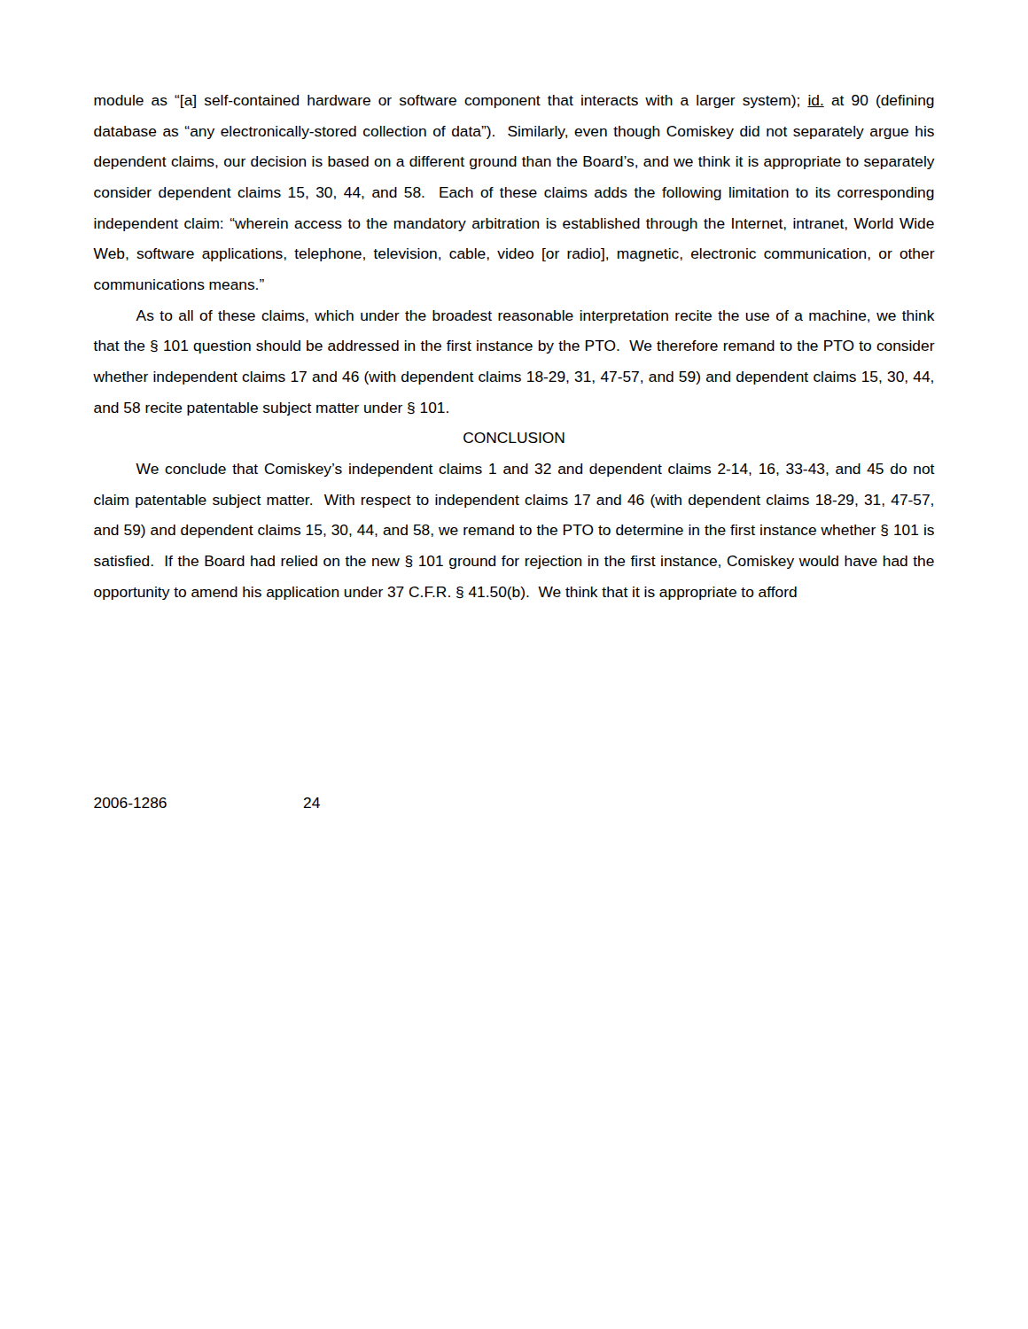module as “[a] self-contained hardware or software component that interacts with a larger system); id. at 90 (defining database as “any electronically-stored collection of data”). Similarly, even though Comiskey did not separately argue his dependent claims, our decision is based on a different ground than the Board’s, and we think it is appropriate to separately consider dependent claims 15, 30, 44, and 58. Each of these claims adds the following limitation to its corresponding independent claim: “wherein access to the mandatory arbitration is established through the Internet, intranet, World Wide Web, software applications, telephone, television, cable, video [or radio], magnetic, electronic communication, or other communications means.”
As to all of these claims, which under the broadest reasonable interpretation recite the use of a machine, we think that the § 101 question should be addressed in the first instance by the PTO. We therefore remand to the PTO to consider whether independent claims 17 and 46 (with dependent claims 18-29, 31, 47-57, and 59) and dependent claims 15, 30, 44, and 58 recite patentable subject matter under § 101.
Conclusion
We conclude that Comiskey’s independent claims 1 and 32 and dependent claims 2-14, 16, 33-43, and 45 do not claim patentable subject matter. With respect to independent claims 17 and 46 (with dependent claims 18-29, 31, 47-57, and 59) and dependent claims 15, 30, 44, and 58, we remand to the PTO to determine in the first instance whether § 101 is satisfied. If the Board had relied on the new § 101 ground for rejection in the first instance, Comiskey would have had the opportunity to amend his application under 37 C.F.R. § 41.50(b). We think that it is appropriate to afford
2006-128624